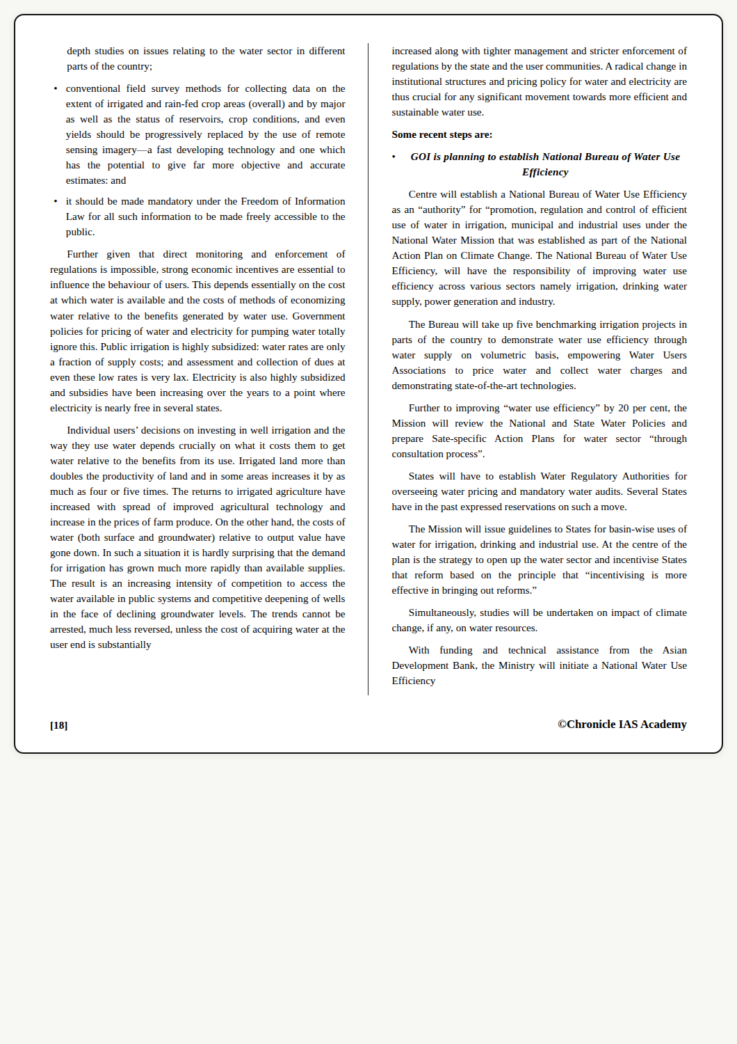depth studies on issues relating to the water sector in different parts of the country;
conventional field survey methods for collecting data on the extent of irrigated and rain-fed crop areas (overall) and by major as well as the status of reservoirs, crop conditions, and even yields should be progressively replaced by the use of remote sensing imagery—a fast developing technology and one which has the potential to give far more objective and accurate estimates: and
it should be made mandatory under the Freedom of Information Law for all such information to be made freely accessible to the public.
Further given that direct monitoring and enforcement of regulations is impossible, strong economic incentives are essential to influence the behaviour of users. This depends essentially on the cost at which water is available and the costs of methods of economizing water relative to the benefits generated by water use. Government policies for pricing of water and electricity for pumping water totally ignore this. Public irrigation is highly subsidized: water rates are only a fraction of supply costs; and assessment and collection of dues at even these low rates is very lax. Electricity is also highly subsidized and subsidies have been increasing over the years to a point where electricity is nearly free in several states.
Individual users’ decisions on investing in well irrigation and the way they use water depends crucially on what it costs them to get water relative to the benefits from its use. Irrigated land more than doubles the productivity of land and in some areas increases it by as much as four or five times. The returns to irrigated agriculture have increased with spread of improved agricultural technology and increase in the prices of farm produce. On the other hand, the costs of water (both surface and groundwater) relative to output value have gone down. In such a situation it is hardly surprising that the demand for irrigation has grown much more rapidly than available supplies. The result is an increasing intensity of competition to access the water available in public systems and competitive deepening of wells in the face of declining groundwater levels. The trends cannot be arrested, much less reversed, unless the cost of acquiring water at the user end is substantially
increased along with tighter management and stricter enforcement of regulations by the state and the user communities. A radical change in institutional structures and pricing policy for water and electricity are thus crucial for any significant movement towards more efficient and sustainable water use.
Some recent steps are:
• GOI is planning to establish National Bureau of Water Use Efficiency
Centre will establish a National Bureau of Water Use Efficiency as an “authority” for “promotion, regulation and control of efficient use of water in irrigation, municipal and industrial uses under the National Water Mission that was established as part of the National Action Plan on Climate Change. The National Bureau of Water Use Efficiency, will have the responsibility of improving water use efficiency across various sectors namely irrigation, drinking water supply, power generation and industry.
The Bureau will take up five benchmarking irrigation projects in parts of the country to demonstrate water use efficiency through water supply on volumetric basis, empowering Water Users Associations to price water and collect water charges and demonstrating state-of-the-art technologies.
Further to improving “water use efficiency” by 20 per cent, the Mission will review the National and State Water Policies and prepare Sate-specific Action Plans for water sector “through consultation process”.
States will have to establish Water Regulatory Authorities for overseeing water pricing and mandatory water audits. Several States have in the past expressed reservations on such a move.
The Mission will issue guidelines to States for basin-wise uses of water for irrigation, drinking and industrial use. At the centre of the plan is the strategy to open up the water sector and incentivise States that reform based on the principle that “incentivising is more effective in bringing out reforms.”
Simultaneously, studies will be undertaken on impact of climate change, if any, on water resources.
With funding and technical assistance from the Asian Development Bank, the Ministry will initiate a National Water Use Efficiency
[18] ©Chronicle IAS Academy